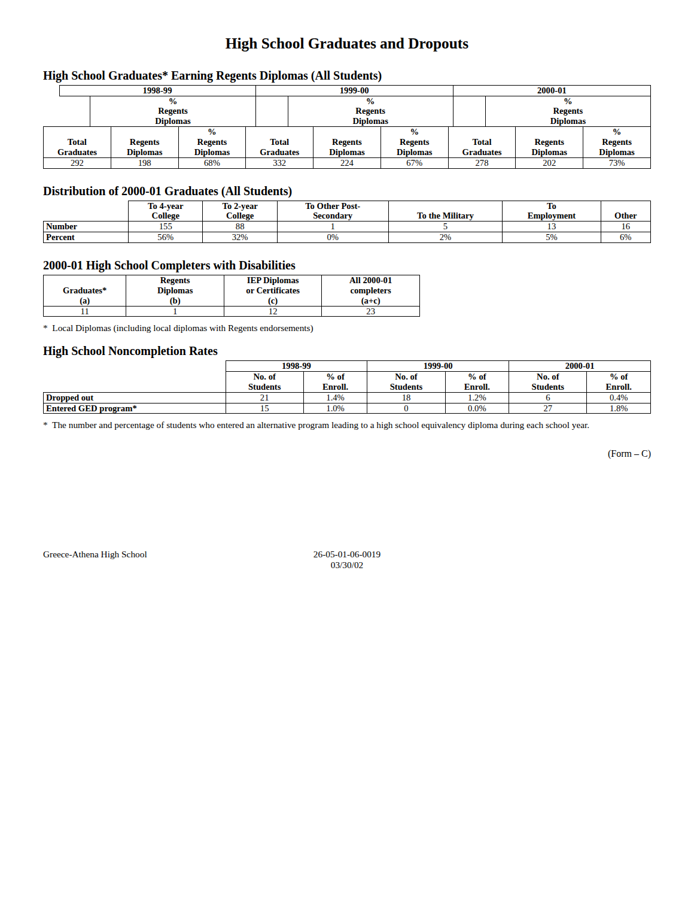High School Graduates and Dropouts
High School Graduates* Earning Regents Diplomas (All Students)
| | 1998-99 | 1999-00 | 2000-01 |
| | | | % Regents Diplomas | | | % Regents Diplomas | | | % Regents Diplomas |
| Total Graduates | Regents Diplomas | % Regents Diplomas | Total Graduates | Regents Diplomas | % Regents Diplomas | Total Graduates | Regents Diplomas | % Regents Diplomas |
| --- | --- | --- | --- | --- | --- | --- | --- | --- |
| 292 | 198 | 68% | 332 | 224 | 67% | 278 | 202 | 73% |
Distribution of 2000-01 Graduates (All Students)
| | To 4-year College | To 2-year College | To Other Post- Secondary | To the Military | To Employment | Other |
| Number | 155 | 88 | 1 | 5 | 13 | 16 |
| Percent | 56% | 32% | 0% | 2% | 5% | 6% |
2000-01 High School Completers with Disabilities
| Graduates* (a) | Regents Diplomas (b) | IEP Diplomas or Certificates (c) | All 2000-01 completers (a+c) |
| --- | --- | --- | --- |
| 11 | 1 | 12 | 23 |
* Local Diplomas (including local diplomas with Regents endorsements)
High School Noncompletion Rates
| | 1998-99 | 1999-00 | 2000-01 |
| | No. of Students | % of Enroll. | No. of Students | % of Enroll. | No. of Students | % of Enroll. |
| Dropped out | 21 | 1.4% | 18 | 1.2% | 6 | 0.4% |
| Entered GED program* | 15 | 1.0% | 0 | 0.0% | 27 | 1.8% |
* The number and percentage of students who entered an alternative program leading to a high school equivalency diploma during each school year.
(Form – C)
Greece-Athena High School
26-05-01-06-0019
03/30/02